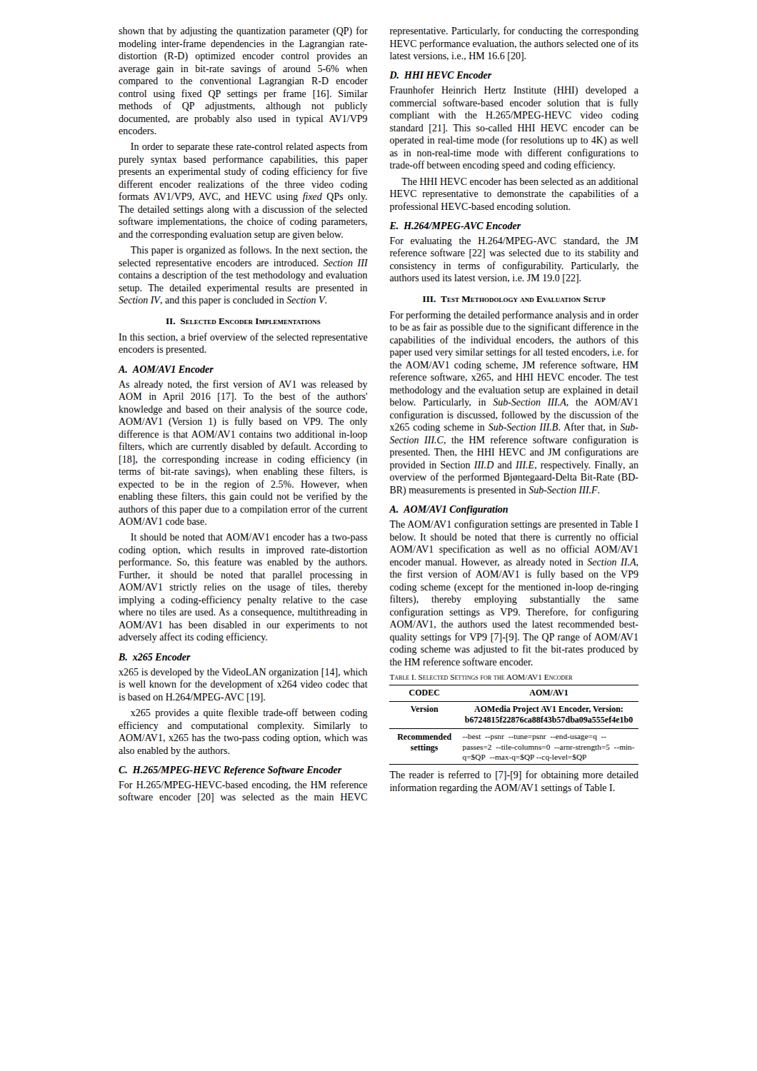shown that by adjusting the quantization parameter (QP) for modeling inter-frame dependencies in the Lagrangian rate-distortion (R-D) optimized encoder control provides an average gain in bit-rate savings of around 5-6% when compared to the conventional Lagrangian R-D encoder control using fixed QP settings per frame [16]. Similar methods of QP adjustments, although not publicly documented, are probably also used in typical AV1/VP9 encoders.
In order to separate these rate-control related aspects from purely syntax based performance capabilities, this paper presents an experimental study of coding efficiency for five different encoder realizations of the three video coding formats AV1/VP9, AVC, and HEVC using fixed QPs only. The detailed settings along with a discussion of the selected software implementations, the choice of coding parameters, and the corresponding evaluation setup are given below.
This paper is organized as follows. In the next section, the selected representative encoders are introduced. Section III contains a description of the test methodology and evaluation setup. The detailed experimental results are presented in Section IV, and this paper is concluded in Section V.
II. Selected Encoder Implementations
In this section, a brief overview of the selected representative encoders is presented.
A. AOM/AV1 Encoder
As already noted, the first version of AV1 was released by AOM in April 2016 [17]. To the best of the authors' knowledge and based on their analysis of the source code, AOM/AV1 (Version 1) is fully based on VP9. The only difference is that AOM/AV1 contains two additional in-loop filters, which are currently disabled by default. According to [18], the corresponding increase in coding efficiency (in terms of bit-rate savings), when enabling these filters, is expected to be in the region of 2.5%. However, when enabling these filters, this gain could not be verified by the authors of this paper due to a compilation error of the current AOM/AV1 code base.
It should be noted that AOM/AV1 encoder has a two-pass coding option, which results in improved rate-distortion performance. So, this feature was enabled by the authors. Further, it should be noted that parallel processing in AOM/AV1 strictly relies on the usage of tiles, thereby implying a coding-efficiency penalty relative to the case where no tiles are used. As a consequence, multithreading in AOM/AV1 has been disabled in our experiments to not adversely affect its coding efficiency.
B. x265 Encoder
x265 is developed by the VideoLAN organization [14], which is well known for the development of x264 video codec that is based on H.264/MPEG-AVC [19].
x265 provides a quite flexible trade-off between coding efficiency and computational complexity. Similarly to AOM/AV1, x265 has the two-pass coding option, which was also enabled by the authors.
C. H.265/MPEG-HEVC Reference Software Encoder
For H.265/MPEG-HEVC-based encoding, the HM reference software encoder [20] was selected as the main HEVC representative. Particularly, for conducting the corresponding HEVC performance evaluation, the authors selected one of its latest versions, i.e., HM 16.6 [20].
D. HHI HEVC Encoder
Fraunhofer Heinrich Hertz Institute (HHI) developed a commercial software-based encoder solution that is fully compliant with the H.265/MPEG-HEVC video coding standard [21]. This so-called HHI HEVC encoder can be operated in real-time mode (for resolutions up to 4K) as well as in non-real-time mode with different configurations to trade-off between encoding speed and coding efficiency.
The HHI HEVC encoder has been selected as an additional HEVC representative to demonstrate the capabilities of a professional HEVC-based encoding solution.
E. H.264/MPEG-AVC Encoder
For evaluating the H.264/MPEG-AVC standard, the JM reference software [22] was selected due to its stability and consistency in terms of configurability. Particularly, the authors used its latest version, i.e. JM 19.0 [22].
III. Test Methodology and Evaluation Setup
For performing the detailed performance analysis and in order to be as fair as possible due to the significant difference in the capabilities of the individual encoders, the authors of this paper used very similar settings for all tested encoders, i.e. for the AOM/AV1 coding scheme, JM reference software, HM reference software, x265, and HHI HEVC encoder. The test methodology and the evaluation setup are explained in detail below. Particularly, in Sub-Section III.A, the AOM/AV1 configuration is discussed, followed by the discussion of the x265 coding scheme in Sub-Section III.B. After that, in Sub-Section III.C, the HM reference software configuration is presented. Then, the HHI HEVC and JM configurations are provided in Section III.D and III.E, respectively. Finally, an overview of the performed Bjøntegaard-Delta Bit-Rate (BD-BR) measurements is presented in Sub-Section III.F.
A. AOM/AV1 Configuration
The AOM/AV1 configuration settings are presented in Table I below. It should be noted that there is currently no official AOM/AV1 specification as well as no official AOM/AV1 encoder manual. However, as already noted in Section II.A, the first version of AOM/AV1 is fully based on the VP9 coding scheme (except for the mentioned in-loop de-ringing filters), thereby employing substantially the same configuration settings as VP9. Therefore, for configuring AOM/AV1, the authors used the latest recommended best-quality settings for VP9 [7]-[9]. The QP range of AOM/AV1 coding scheme was adjusted to fit the bit-rates produced by the HM reference software encoder.
Table I. Selected Settings for the AOM/AV1 Encoder
| CODEC | AOM/AV1 |
| Version | AOMedia Project AV1 Encoder, Version: b6724815f22876ca88f43b57dba09a555ef4e1b0 |
| Recommended settings | --best --psnr --tune=psnr --end-usage=q --passes=2 --tile-columns=0 --arnr-strength=5 --min-q=$QP --max-q=$QP --cq-level=$QP |
The reader is referred to [7]-[9] for obtaining more detailed information regarding the AOM/AV1 settings of Table I.